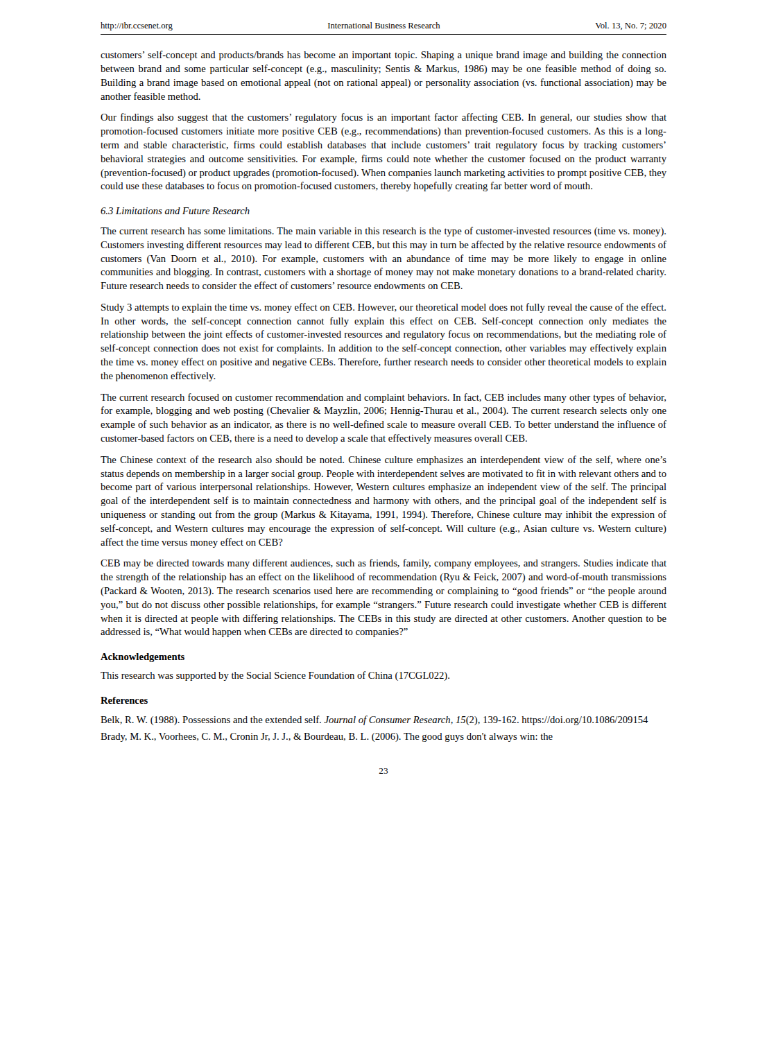http://ibr.ccsenet.org
International Business Research
Vol. 13, No. 7; 2020
customers’ self-concept and products/brands has become an important topic. Shaping a unique brand image and building the connection between brand and some particular self-concept (e.g., masculinity; Sentis & Markus, 1986) may be one feasible method of doing so. Building a brand image based on emotional appeal (not on rational appeal) or personality association (vs. functional association) may be another feasible method.
Our findings also suggest that the customers’ regulatory focus is an important factor affecting CEB. In general, our studies show that promotion-focused customers initiate more positive CEB (e.g., recommendations) than prevention-focused customers. As this is a long-term and stable characteristic, firms could establish databases that include customers’ trait regulatory focus by tracking customers’ behavioral strategies and outcome sensitivities. For example, firms could note whether the customer focused on the product warranty (prevention-focused) or product upgrades (promotion-focused). When companies launch marketing activities to prompt positive CEB, they could use these databases to focus on promotion-focused customers, thereby hopefully creating far better word of mouth.
6.3 Limitations and Future Research
The current research has some limitations. The main variable in this research is the type of customer-invested resources (time vs. money). Customers investing different resources may lead to different CEB, but this may in turn be affected by the relative resource endowments of customers (Van Doorn et al., 2010). For example, customers with an abundance of time may be more likely to engage in online communities and blogging. In contrast, customers with a shortage of money may not make monetary donations to a brand-related charity. Future research needs to consider the effect of customers’ resource endowments on CEB.
Study 3 attempts to explain the time vs. money effect on CEB. However, our theoretical model does not fully reveal the cause of the effect. In other words, the self-concept connection cannot fully explain this effect on CEB. Self-concept connection only mediates the relationship between the joint effects of customer-invested resources and regulatory focus on recommendations, but the mediating role of self-concept connection does not exist for complaints. In addition to the self-concept connection, other variables may effectively explain the time vs. money effect on positive and negative CEBs. Therefore, further research needs to consider other theoretical models to explain the phenomenon effectively.
The current research focused on customer recommendation and complaint behaviors. In fact, CEB includes many other types of behavior, for example, blogging and web posting (Chevalier & Mayzlin, 2006; Hennig-Thurau et al., 2004). The current research selects only one example of such behavior as an indicator, as there is no well-defined scale to measure overall CEB. To better understand the influence of customer-based factors on CEB, there is a need to develop a scale that effectively measures overall CEB.
The Chinese context of the research also should be noted. Chinese culture emphasizes an interdependent view of the self, where one’s status depends on membership in a larger social group. People with interdependent selves are motivated to fit in with relevant others and to become part of various interpersonal relationships. However, Western cultures emphasize an independent view of the self. The principal goal of the interdependent self is to maintain connectedness and harmony with others, and the principal goal of the independent self is uniqueness or standing out from the group (Markus & Kitayama, 1991, 1994). Therefore, Chinese culture may inhibit the expression of self-concept, and Western cultures may encourage the expression of self-concept. Will culture (e.g., Asian culture vs. Western culture) affect the time versus money effect on CEB?
CEB may be directed towards many different audiences, such as friends, family, company employees, and strangers. Studies indicate that the strength of the relationship has an effect on the likelihood of recommendation (Ryu & Feick, 2007) and word-of-mouth transmissions (Packard & Wooten, 2013). The research scenarios used here are recommending or complaining to “good friends” or “the people around you,” but do not discuss other possible relationships, for example “strangers.” Future research could investigate whether CEB is different when it is directed at people with differing relationships. The CEBs in this study are directed at other customers. Another question to be addressed is, “What would happen when CEBs are directed to companies?”
Acknowledgements
This research was supported by the Social Science Foundation of China (17CGL022).
References
Belk, R. W. (1988). Possessions and the extended self. Journal of Consumer Research, 15(2), 139-162. https://doi.org/10.1086/209154
Brady, M. K., Voorhees, C. M., Cronin Jr, J. J., & Bourdeau, B. L. (2006). The good guys don't always win: the
23